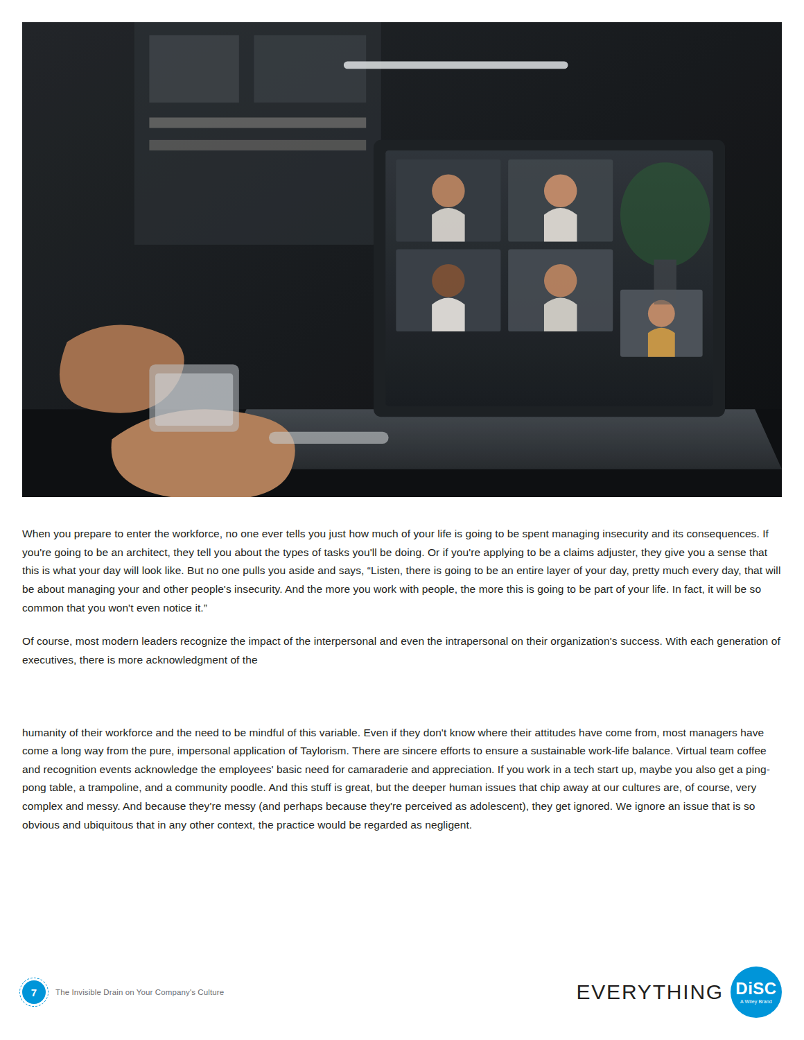When you prepare to enter the workforce, no one ever tells you just how much of your life is going to be spent managing insecurity and its consequences. If you're going to be an architect, they tell you about the types of tasks you'll be doing. Or if you're applying to be a claims adjuster, they give you a sense that this is what your day will look like. But no one pulls you aside and says, “Listen, there is going to be an entire layer of your day, pretty much every day, that will be about managing your and other people's insecurity. And the more you work with people, the more this is going to be part of your life. In fact, it will be so common that you won't even notice it.”
Of course, most modern leaders recognize the impact of the interpersonal and even the intrapersonal on their organization's success. With each generation of executives, there is more acknowledgment of the
humanity of their workforce and the need to be mindful of this variable. Even if they don't know where their attitudes have come from, most managers have come a long way from the pure, impersonal application of Taylorism. There are sincere efforts to ensure a sustainable work-life balance. Virtual team coffee and recognition events acknowledge the employees' basic need for camaraderie and appreciation. If you work in a tech start up, maybe you also get a ping-pong table, a trampoline, and a community poodle. And this stuff is great, but the deeper human issues that chip away at our cultures are, of course, very complex and messy. And because they're messy (and perhaps because they're perceived as adolescent), they get ignored. We ignore an issue that is so obvious and ubiquitous that in any other context, the practice would be regarded as negligent.
7
The Invisible Drain on Your Company's Culture
EVERYTHING
DiSC A Wiley Brand